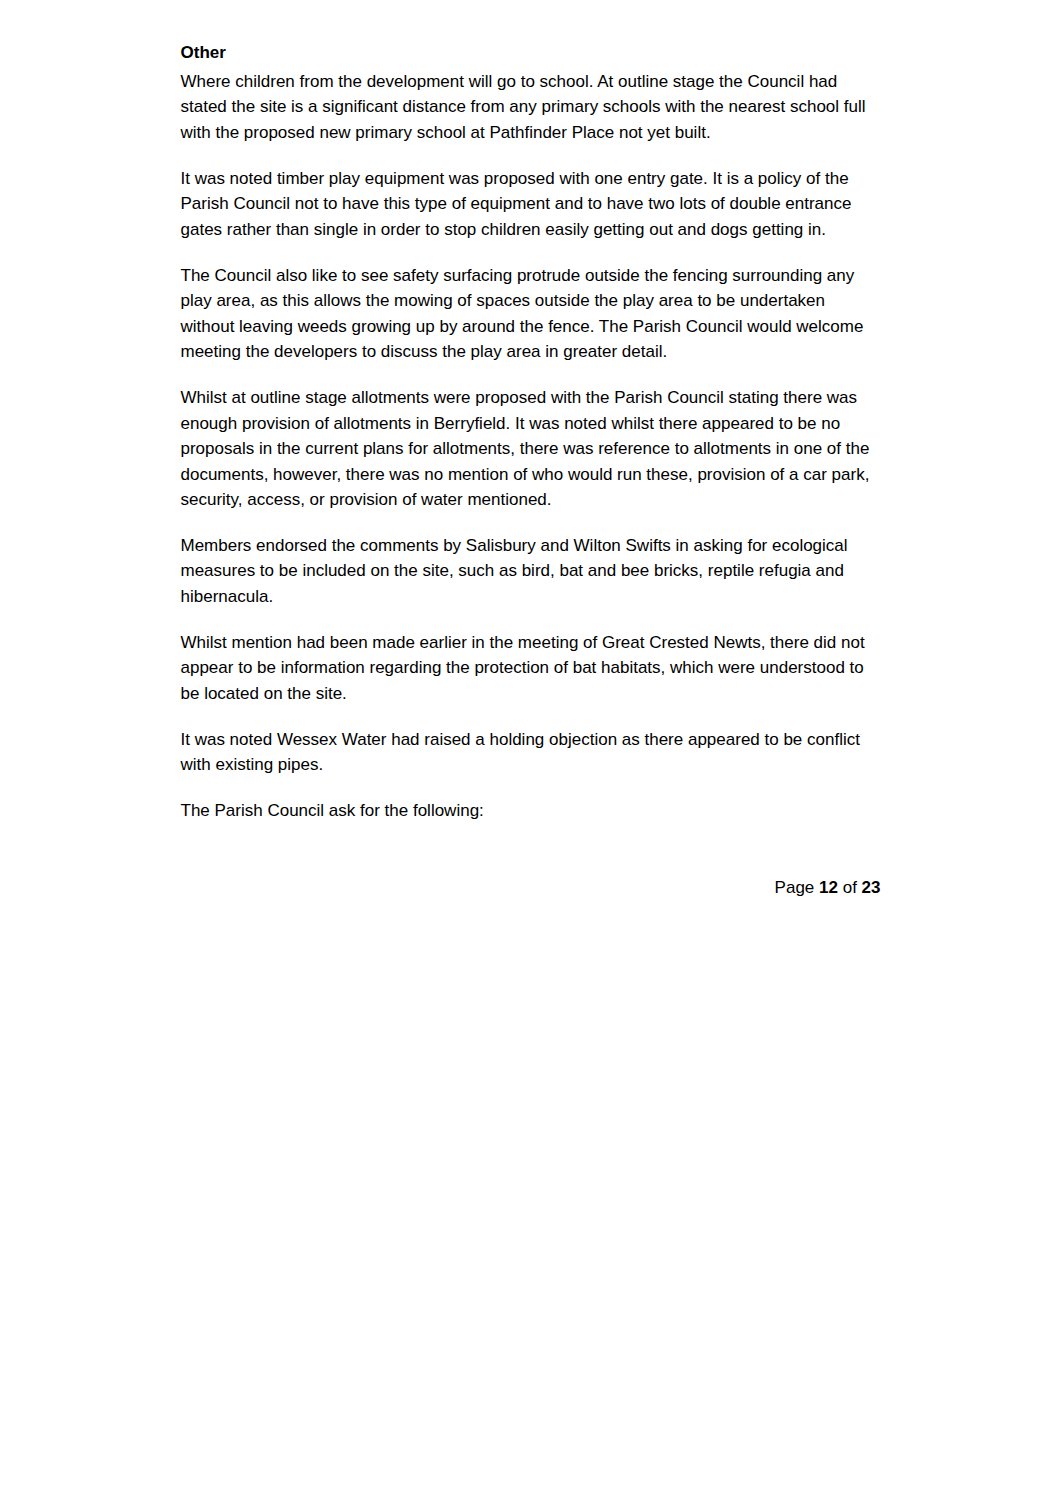Other
Where children from the development will go to school. At outline stage the Council had stated the site is a significant distance from any primary schools with the nearest school full with the proposed new primary school at Pathfinder Place not yet built.
It was noted timber play equipment was proposed with one entry gate. It is a policy of the Parish Council not to have this type of equipment and to have two lots of double entrance gates rather than single in order to stop children easily getting out and dogs getting in.
The Council also like to see safety surfacing protrude outside the fencing surrounding any play area, as this allows the mowing of spaces outside the play area to be undertaken without leaving weeds growing up by around the fence. The Parish Council would welcome meeting the developers to discuss the play area in greater detail.
Whilst at outline stage allotments were proposed with the Parish Council stating there was enough provision of allotments in Berryfield. It was noted whilst there appeared to be no proposals in the current plans for allotments, there was reference to allotments in one of the documents, however, there was no mention of who would run these, provision of a car park, security, access, or provision of water mentioned.
Members endorsed the comments by Salisbury and Wilton Swifts in asking for ecological measures to be included on the site, such as bird, bat and bee bricks, reptile refugia and hibernacula.
Whilst mention had been made earlier in the meeting of Great Crested Newts, there did not appear to be information regarding the protection of bat habitats, which were understood to be located on the site.
It was noted Wessex Water had raised a holding objection as there appeared to be conflict with existing pipes.
The Parish Council ask for the following:
Page 12 of 23